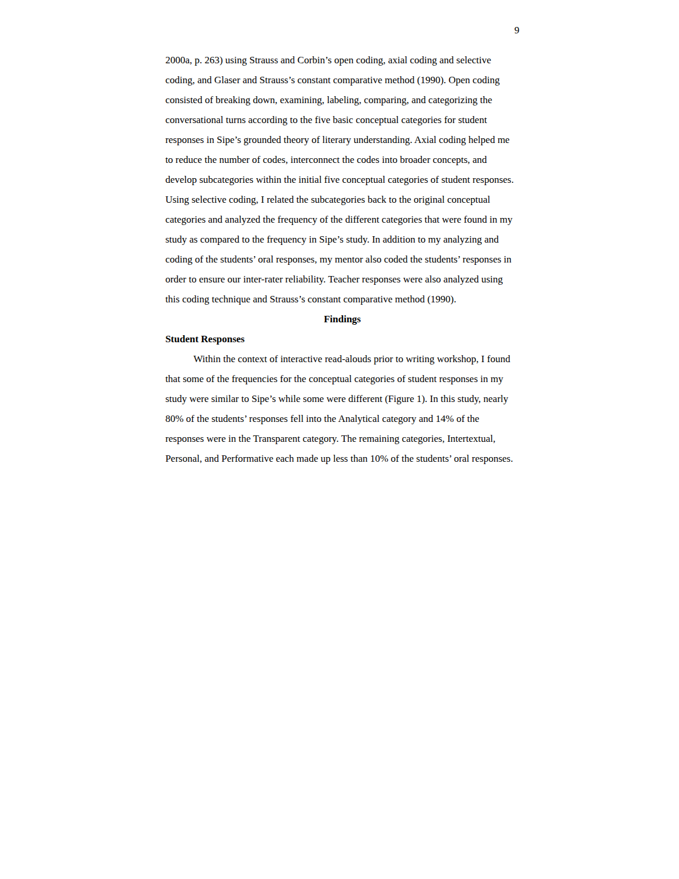9
2000a, p. 263) using Strauss and Corbin’s open coding, axial coding and selective coding, and Glaser and Strauss’s constant comparative method (1990). Open coding consisted of breaking down, examining, labeling, comparing, and categorizing the conversational turns according to the five basic conceptual categories for student responses in Sipe’s grounded theory of literary understanding. Axial coding helped me to reduce the number of codes, interconnect the codes into broader concepts, and develop subcategories within the initial five conceptual categories of student responses. Using selective coding, I related the subcategories back to the original conceptual categories and analyzed the frequency of the different categories that were found in my study as compared to the frequency in Sipe’s study. In addition to my analyzing and coding of the students’ oral responses, my mentor also coded the students’ responses in order to ensure our inter-rater reliability. Teacher responses were also analyzed using this coding technique and Strauss’s constant comparative method (1990).
Findings
Student Responses
Within the context of interactive read-alouds prior to writing workshop, I found that some of the frequencies for the conceptual categories of student responses in my study were similar to Sipe’s while some were different (Figure 1). In this study, nearly 80% of the students’ responses fell into the Analytical category and 14% of the responses were in the Transparent category. The remaining categories, Intertextual, Personal, and Performative each made up less than 10% of the students’ oral responses.